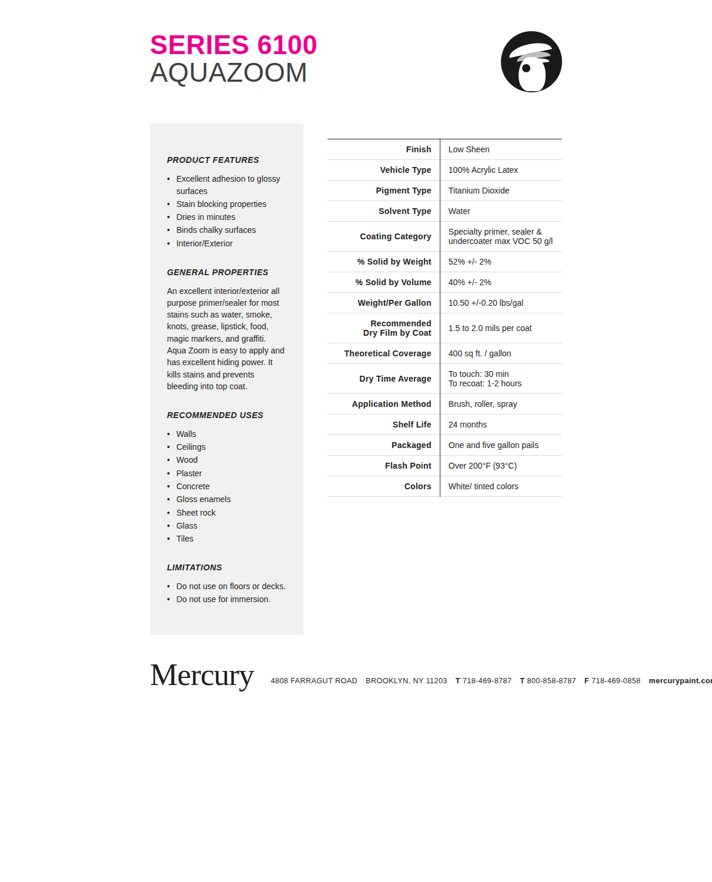SERIES 6100 AQUAZOOM
Product Features
Excellent adhesion to glossy surfaces
Stain blocking properties
Dries in minutes
Binds chalky surfaces
Interior/Exterior
General Properties
An excellent interior/exterior all purpose primer/sealer for most stains such as water, smoke, knots, grease, lipstick, food, magic markers, and graffiti. Aqua Zoom is easy to apply and has excellent hiding power. It kills stains and prevents bleeding into top coat.
Recommended Uses
Walls
Ceilings
Wood
Plaster
Concrete
Gloss enamels
Sheet rock
Glass
Tiles
Limitations
Do not use on floors or decks.
Do not use for immersion.
| Finish | Low Sheen |
| Vehicle Type | 100% Acrylic Latex |
| Pigment Type | Titanium Dioxide |
| Solvent Type | Water |
| Coating Category | Specialty primer, sealer & undercoater max VOC 50 g/l |
| % Solid by Weight | 52% +/- 2% |
| % Solid by Volume | 40% +/- 2% |
| Weight/Per Gallon | 10.50 +/-0.20 lbs/gal |
| Recommended Dry Film by Coat | 1.5 to 2.0 mils per coat |
| Theoretical Coverage | 400 sq ft. / gallon |
| Dry Time Average | To touch: 30 min To recoat: 1-2 hours |
| Application Method | Brush, roller, spray |
| Shelf Life | 24 months |
| Packaged | One and five gallon pails |
| Flash Point | Over 200°F (93°C) |
| Colors | White/ tinted colors |
Mercury
4808 FARRAGUT ROAD BROOKLYN, NY 11203 T 718-469-8787 T 800-858-8787 F 718-469-0858 mercurypaint.com